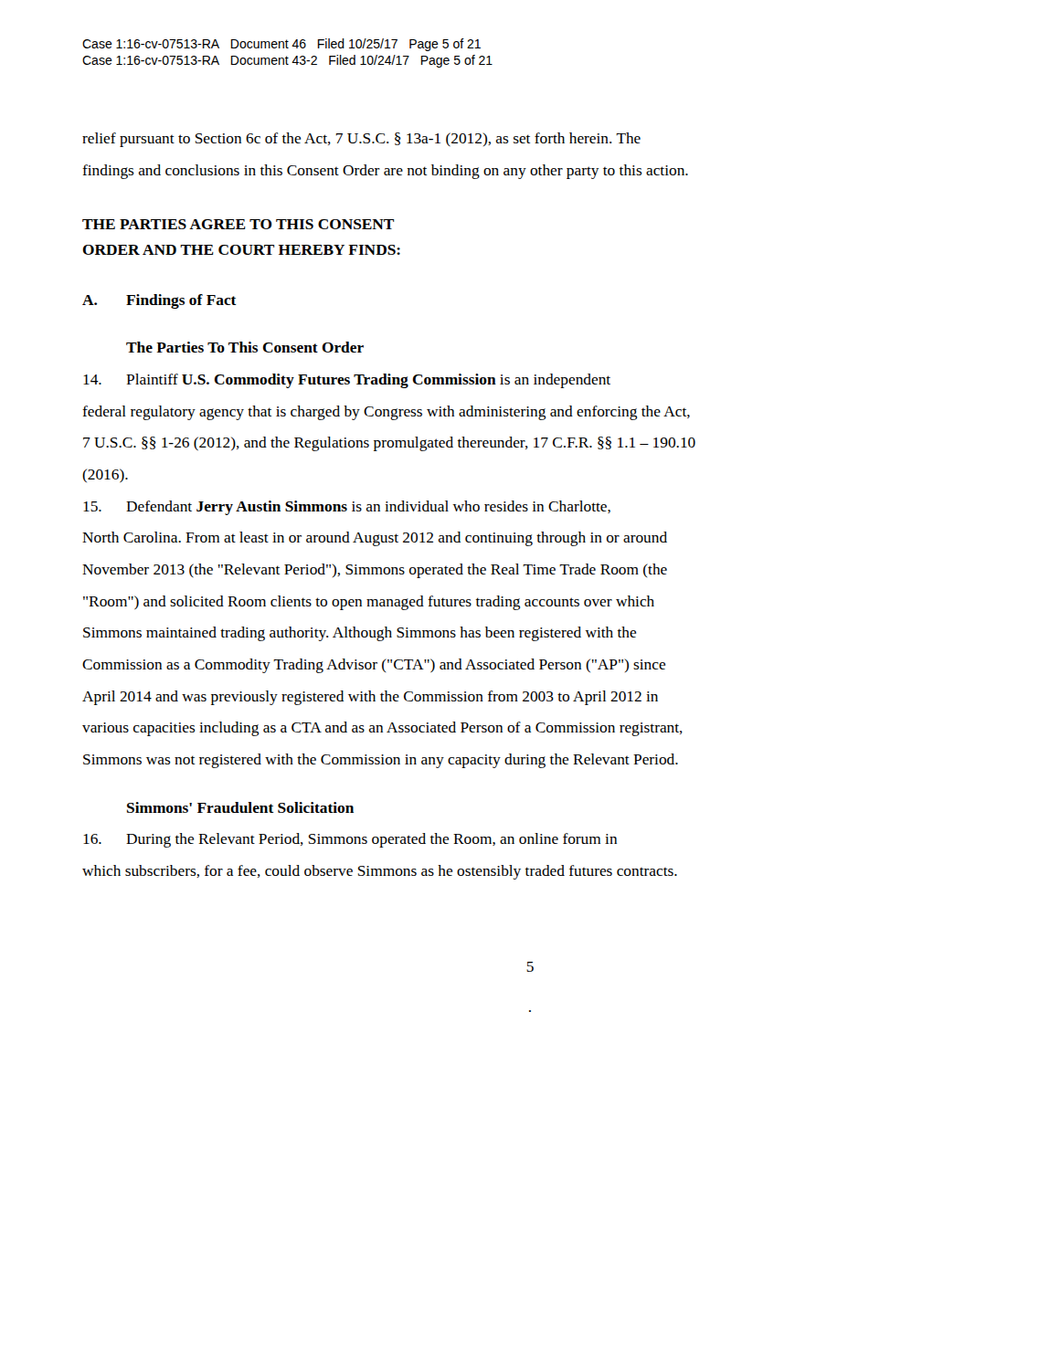Case 1:16-cv-07513-RA Document 46 Filed 10/25/17 Page 5 of 21
Case 1:16-cv-07513-RA Document 43-2 Filed 10/24/17 Page 5 of 21
relief pursuant to Section 6c of the Act, 7 U.S.C. § 13a-1 (2012), as set forth herein. The
findings and conclusions in this Consent Order are not binding on any other party to this action.
THE PARTIES AGREE TO THIS CONSENT
ORDER AND THE COURT HEREBY FINDS:
A.
Findings of Fact
The Parties To This Consent Order
14.
Plaintiff U.S. Commodity Futures Trading Commission is an independent
federal regulatory agency that is charged by Congress with administering and enforcing the Act,
7 U.S.C. §§ 1-26 (2012), and the Regulations promulgated thereunder, 17 C.F.R. §§ 1.1 – 190.10
(2016).
15.
Defendant Jerry Austin Simmons is an individual who resides in Charlotte,
North Carolina. From at least in or around August 2012 and continuing through in or around
November 2013 (the "Relevant Period"), Simmons operated the Real Time Trade Room (the
"Room") and solicited Room clients to open managed futures trading accounts over which
Simmons maintained trading authority. Although Simmons has been registered with the
Commission as a Commodity Trading Advisor ("CTA") and Associated Person ("AP") since
April 2014 and was previously registered with the Commission from 2003 to April 2012 in
various capacities including as a CTA and as an Associated Person of a Commission registrant,
Simmons was not registered with the Commission in any capacity during the Relevant Period.
Simmons' Fraudulent Solicitation
16.
During the Relevant Period, Simmons operated the Room, an online forum in
which subscribers, for a fee, could observe Simmons as he ostensibly traded futures contracts.
5
.